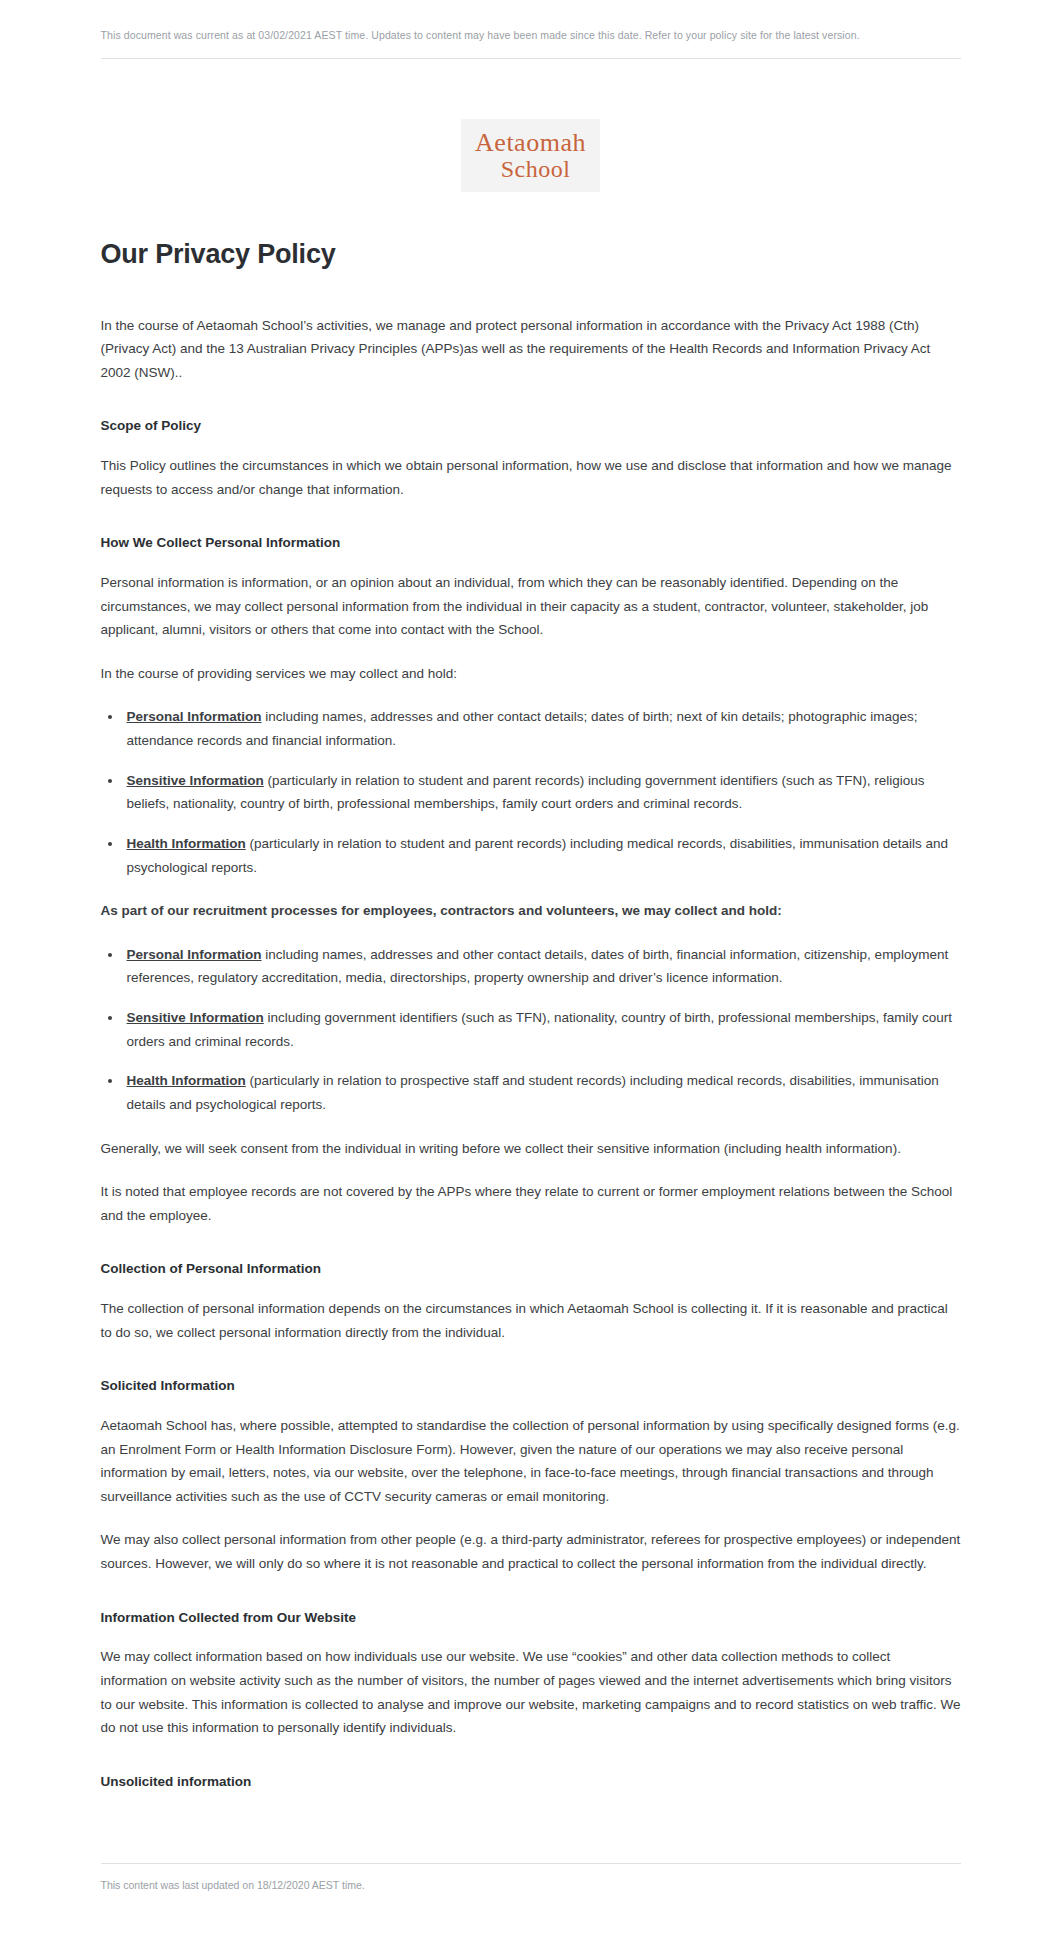This document was current as at 03/02/2021 AEST time. Updates to content may have been made since this date. Refer to your policy site for the latest version.
Aetaomah School
Our Privacy Policy
In the course of Aetaomah School’s activities, we manage and protect personal information in accordance with the Privacy Act 1988 (Cth) (Privacy Act) and the 13 Australian Privacy Principles (APPs)as well as the requirements of the Health Records and Information Privacy Act 2002 (NSW)..
Scope of Policy
This Policy outlines the circumstances in which we obtain personal information, how we use and disclose that information and how we manage requests to access and/or change that information.
How We Collect Personal Information
Personal information is information, or an opinion about an individual, from which they can be reasonably identified. Depending on the circumstances, we may collect personal information from the individual in their capacity as a student, contractor, volunteer, stakeholder, job applicant, alumni, visitors or others that come into contact with the School.
In the course of providing services we may collect and hold:
Personal Information including names, addresses and other contact details; dates of birth; next of kin details; photographic images; attendance records and financial information.
Sensitive Information (particularly in relation to student and parent records) including government identifiers (such as TFN), religious beliefs, nationality, country of birth, professional memberships, family court orders and criminal records.
Health Information (particularly in relation to student and parent records) including medical records, disabilities, immunisation details and psychological reports.
As part of our recruitment processes for employees, contractors and volunteers, we may collect and hold:
Personal Information including names, addresses and other contact details, dates of birth, financial information, citizenship, employment references, regulatory accreditation, media, directorships, property ownership and driver’s licence information.
Sensitive Information including government identifiers (such as TFN), nationality, country of birth, professional memberships, family court orders and criminal records.
Health Information (particularly in relation to prospective staff and student records) including medical records, disabilities, immunisation details and psychological reports.
Generally, we will seek consent from the individual in writing before we collect their sensitive information (including health information).
It is noted that employee records are not covered by the APPs where they relate to current or former employment relations between the School and the employee.
Collection of Personal Information
The collection of personal information depends on the circumstances in which Aetaomah School is collecting it. If it is reasonable and practical to do so, we collect personal information directly from the individual.
Solicited Information
Aetaomah School has, where possible, attempted to standardise the collection of personal information by using specifically designed forms (e.g. an Enrolment Form or Health Information Disclosure Form). However, given the nature of our operations we may also receive personal information by email, letters, notes, via our website, over the telephone, in face-to-face meetings, through financial transactions and through surveillance activities such as the use of CCTV security cameras or email monitoring.
We may also collect personal information from other people (e.g. a third-party administrator, referees for prospective employees) or independent sources. However, we will only do so where it is not reasonable and practical to collect the personal information from the individual directly.
Information Collected from Our Website
We may collect information based on how individuals use our website. We use “cookies” and other data collection methods to collect information on website activity such as the number of visitors, the number of pages viewed and the internet advertisements which bring visitors to our website. This information is collected to analyse and improve our website, marketing campaigns and to record statistics on web traffic. We do not use this information to personally identify individuals.
Unsolicited information
This content was last updated on 18/12/2020 AEST time.